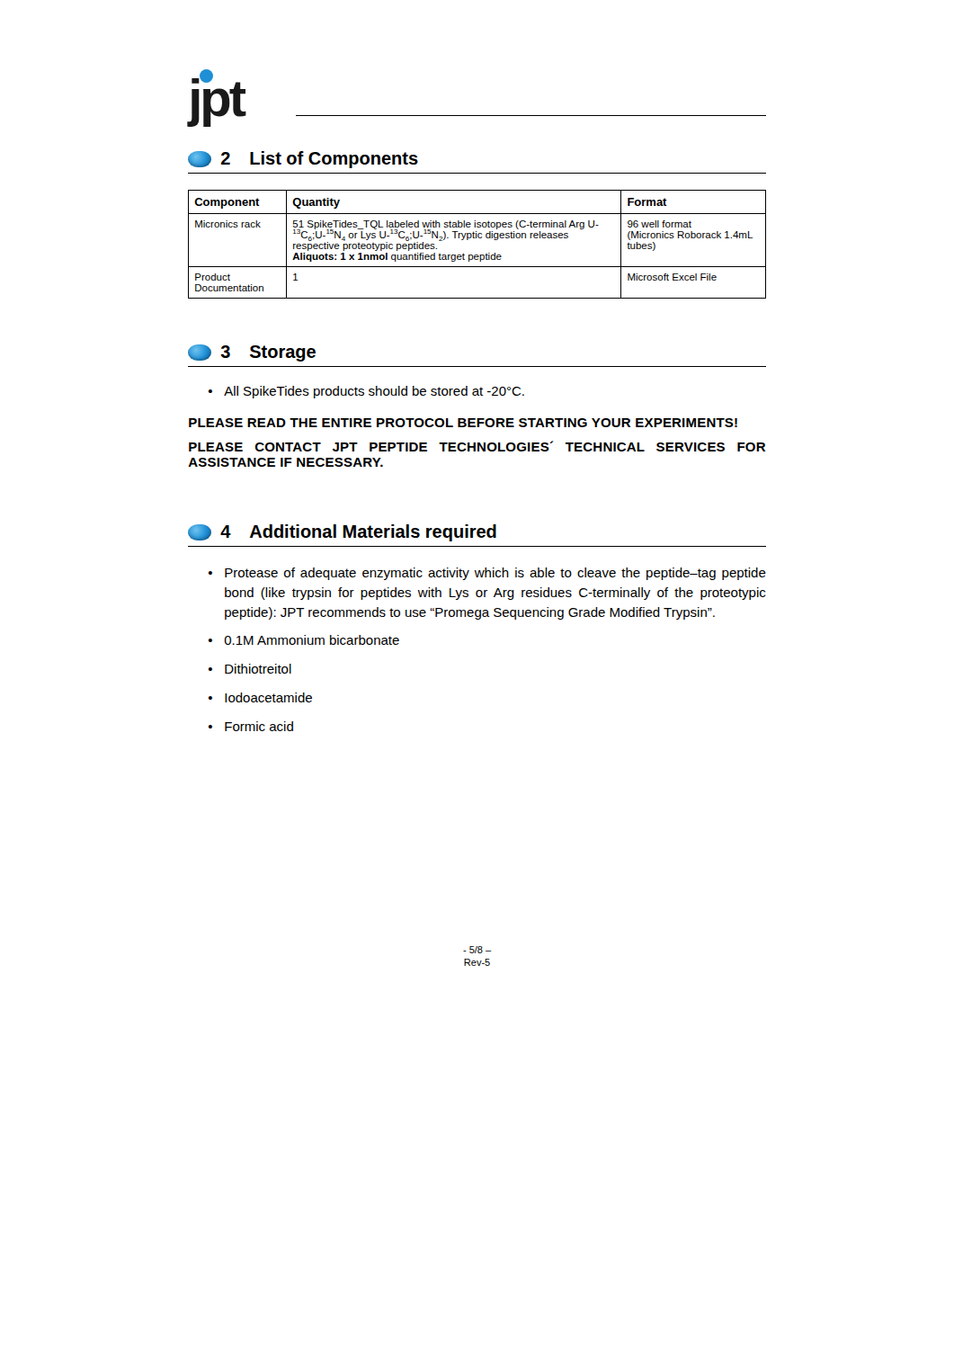jpt
2 List of Components
| Component | Quantity | Format |
| --- | --- | --- |
| Micronics rack | 51 SpikeTides_TQL labeled with stable isotopes (C-terminal Arg U- 13 C 6 ;U- 15 N 4 or Lys U- 13 C 6 ;U- 15 N 2 ). Tryptic digestion releases respective proteotypic peptides. Aliquots: 1 x 1nmol quantified target peptide | 96 well format (Micronics Roborack 1.4mL tubes) |
| Product Documentation | 1 | Microsoft Excel File |
3 Storage
All SpikeTides products should be stored at -20°C.
PLEASE READ THE ENTIRE PROTOCOL BEFORE STARTING YOUR EXPERIMENTS!
PLEASE CONTACT JPT PEPTIDE TECHNOLOGIES´ TECHNICAL SERVICES FOR ASSISTANCE IF NECESSARY.
4 Additional Materials required
Protease of adequate enzymatic activity which is able to cleave the peptide–tag peptide bond (like trypsin for peptides with Lys or Arg residues C-terminally of the proteotypic peptide): JPT recommends to use “Promega Sequencing Grade Modified Trypsin”.
0.1M Ammonium bicarbonate
Dithiotreitol
Iodoacetamide
Formic acid
- 5/8 –
Rev-5